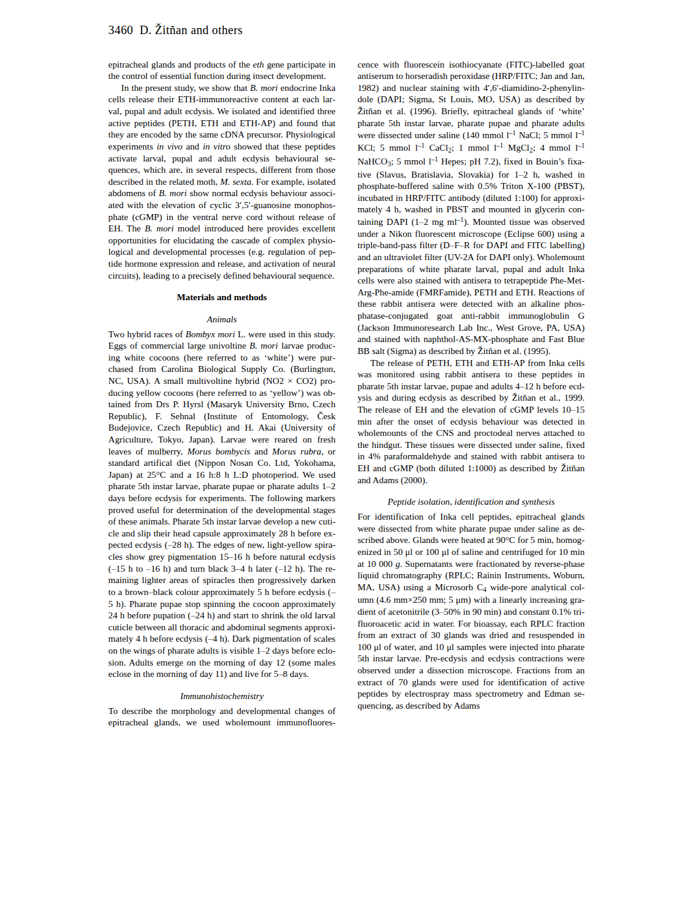3460 D. Žitňan and others
epitracheal glands and products of the eth gene participate in the control of essential function during insect development.
In the present study, we show that B. mori endocrine Inka cells release their ETH-immunoreactive content at each larval, pupal and adult ecdysis. We isolated and identified three active peptides (PETH, ETH and ETH-AP) and found that they are encoded by the same cDNA precursor. Physiological experiments in vivo and in vitro showed that these peptides activate larval, pupal and adult ecdysis behavioural sequences, which are, in several respects, different from those described in the related moth, M. sexta. For example, isolated abdomens of B. mori show normal ecdysis behaviour associated with the elevation of cyclic 3′,5′-guanosine monophosphate (cGMP) in the ventral nerve cord without release of EH. The B. mori model introduced here provides excellent opportunities for elucidating the cascade of complex physiological and developmental processes (e.g. regulation of peptide hormone expression and release, and activation of neural circuits), leading to a precisely defined behavioural sequence.
Materials and methods
Animals
Two hybrid races of Bombyx mori L. were used in this study. Eggs of commercial large univoltine B. mori larvae producing white cocoons (here referred to as ‘white’) were purchased from Carolina Biological Supply Co. (Burlington, NC, USA). A small multivoltine hybrid (NO2 × CO2) producing yellow cocoons (here referred to as ‘yellow’) was obtained from Drs P. Hyrsl (Masaryk University Brno, Czech Republic), F. Sehnal (Institute of Entomology, Česk Budejovice, Czech Republic) and H. Akai (University of Agriculture, Tokyo, Japan). Larvae were reared on fresh leaves of mulberry, Morus bombycis and Morus rubra, or standard artifical diet (Nippon Nosan Co. Ltd, Yokohama, Japan) at 25°C and a 16 h:8 h L:D photoperiod. We used pharate 5th instar larvae, pharate pupae or pharate adults 1–2 days before ecdysis for experiments. The following markers proved useful for determination of the developmental stages of these animals. Pharate 5th instar larvae develop a new cuticle and slip their head capsule approximately 28 h before expected ecdysis (–28 h). The edges of new, light-yellow spiracles show grey pigmentation 15–16 h before natural ecdysis (–15 h to –16 h) and turn black 3–4 h later (–12 h). The remaining lighter areas of spiracles then progressively darken to a brown–black colour approximately 5 h before ecdysis (–5 h). Pharate pupae stop spinning the cocoon approximately 24 h before pupation (–24 h) and start to shrink the old larval cuticle between all thoracic and abdominal segments approximately 4 h before ecdysis (–4 h). Dark pigmentation of scales on the wings of pharate adults is visible 1–2 days before eclosion. Adults emerge on the morning of day 12 (some males eclose in the morning of day 11) and live for 5–8 days.
Immunohistochemistry
To describe the morphology and developmental changes of epitracheal glands, we used wholemount immunofluorescence with fluorescein isothiocyanate (FITC)-labelled goat antiserum to horseradish peroxidase (HRP/FITC; Jan and Jan, 1982) and nuclear staining with 4′,6′-diamidino-2-phenylindole (DAPI; Sigma, St Louis, MO, USA) as described by Žitňan et al. (1996). Briefly, epitracheal glands of ‘white’ pharate 5th instar larvae, pharate pupae and pharate adults were dissected under saline (140 mmol l–1 NaCl; 5 mmol l–1 KCl; 5 mmol l–1 CaCl2; 1 mmol l–1 MgCl2; 4 mmol l–1 NaHCO3; 5 mmol l–1 Hepes; pH 7.2), fixed in Bouin’s fixative (Slavus, Bratislavia, Slovakia) for 1–2 h, washed in phosphate-buffered saline with 0.5% Triton X-100 (PBST), incubated in HRP/FITC antibody (diluted 1:100) for approximately 4 h, washed in PBST and mounted in glycerin containing DAPI (1–2 mg ml–1). Mounted tissue was observed under a Nikon fluorescent microscope (Eclipse 600) using a triple-band-pass filter (D–F–R for DAPI and FITC labelling) and an ultraviolet filter (UV-2A for DAPI only). Wholemount preparations of white pharate larval, pupal and adult Inka cells were also stained with antisera to tetrapeptide Phe-Met-Arg-Phe-amide (FMRFamide), PETH and ETH. Reactions of these rabbit antisera were detected with an alkaline phosphatase-conjugated goat anti-rabbit immunoglobulin G (Jackson Immunoresearch Lab Inc., West Grove, PA, USA) and stained with naphthol-AS-MX-phosphate and Fast Blue BB salt (Sigma) as described by Žitňan et al. (1995).
The release of PETH, ETH and ETH-AP from Inka cells was monitored using rabbit antisera to these peptides in pharate 5th instar larvae, pupae and adults 4–12 h before ecdysis and during ecdysis as described by Žitňan et al., 1999. The release of EH and the elevation of cGMP levels 10–15 min after the onset of ecdysis behaviour was detected in wholemounts of the CNS and proctodeal nerves attached to the hindgut. These tissues were dissected under saline, fixed in 4% paraformaldehyde and stained with rabbit antisera to EH and cGMP (both diluted 1:1000) as described by Žitňan and Adams (2000).
Peptide isolation, identification and synthesis
For identification of Inka cell peptides, epitracheal glands were dissected from white pharate pupae under saline as described above. Glands were heated at 90°C for 5 min, homogenized in 50 μl or 100 μl of saline and centrifuged for 10 min at 10 000 g. Supernatants were fractionated by reverse-phase liquid chromatography (RPLC; Rainin Instruments, Woburn, MA, USA) using a Microsorb C4 wide-pore analytical column (4.6 mm×250 mm; 5 μm) with a linearly increasing gradient of acetonitrile (3–50% in 90 min) and constant 0.1% trifluoroacetic acid in water. For bioassay, each RPLC fraction from an extract of 30 glands was dried and resuspended in 100 μl of water, and 10 μl samples were injected into pharate 5th instar larvae. Pre-ecdysis and ecdysis contractions were observed under a dissection microscope. Fractions from an extract of 70 glands were used for identification of active peptides by electrospray mass spectrometry and Edman sequencing, as described by Adams